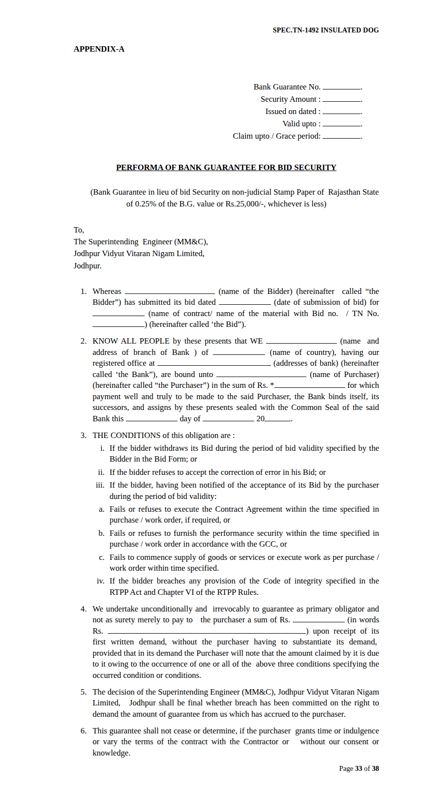SPEC.TN-1492 INSULATED DOG
APPENDIX-A
Bank Guarantee No. .
Security Amount : .
Issued on dated : .
Valid upto : .
Claim upto / Grace period: .
PERFORMA OF BANK GUARANTEE FOR BID SECURITY
(Bank Guarantee in lieu of bid Security on non-judicial Stamp Paper of Rajasthan State of 0.25% of the B.G. value or Rs.25,000/-, whichever is less)
To,
The Superintending Engineer (MM&C),
Jodhpur Vidyut Vitaran Nigam Limited,
Jodhpur.
Whereas (name of the Bidder) (hereinafter called “the Bidder”) has submitted its bid dated (date of submission of bid) for (name of contract/ name of the material with Bid no. / TN No. ) (hereinafter called ‘the Bid”).
KNOW ALL PEOPLE by these presents that WE (name and address of branch of Bank ) of (name of country), having our registered office at (addresses of bank) (hereinafter called ‘the Bank”), are bound unto (name of Purchaser) (hereinafter called “the Purchaser”) in the sum of Rs. * for which payment well and truly to be made to the said Purchaser, the Bank binds itself, its successors, and assigns by these presents sealed with the Common Seal of the said Bank this day of 20 .
THE CONDITIONS of this obligation are :
If the bidder withdraws its Bid during the period of bid validity specified by the Bidder in the Bid Form; or
If the bidder refuses to accept the correction of error in his Bid; or
If the bidder, having been notified of the acceptance of its Bid by the purchaser during the period of bid validity:
Fails or refuses to execute the Contract Agreement within the time specified in purchase / work order, if required, or
Fails or refuses to furnish the performance security within the time specified in purchase / work order in accordance with the GCC, or
Fails to commence supply of goods or services or execute work as per purchase / work order within time specified.
If the bidder breaches any provision of the Code of integrity specified in the RTPP Act and Chapter VI of the RTPP Rules.
We undertake unconditionally and irrevocably to guarantee as primary obligator and not as surety merely to pay to the purchaser a sum of Rs. (in words Rs. ) upon receipt of its first written demand, without the purchaser having to substantiate its demand, provided that in its demand the Purchaser will note that the amount claimed by it is due to it owing to the occurrence of one or all of the above three conditions specifying the occurred condition or conditions.
The decision of the Superintending Engineer (MM&C), Jodhpur Vidyut Vitaran Nigam Limited, Jodhpur shall be final whether breach has been committed on the right to demand the amount of guarantee from us which has accrued to the purchaser.
This guarantee shall not cease or determine, if the purchaser grants time or indulgence or vary the terms of the contract with the Contractor or without our consent or knowledge.
Page 33 of 38